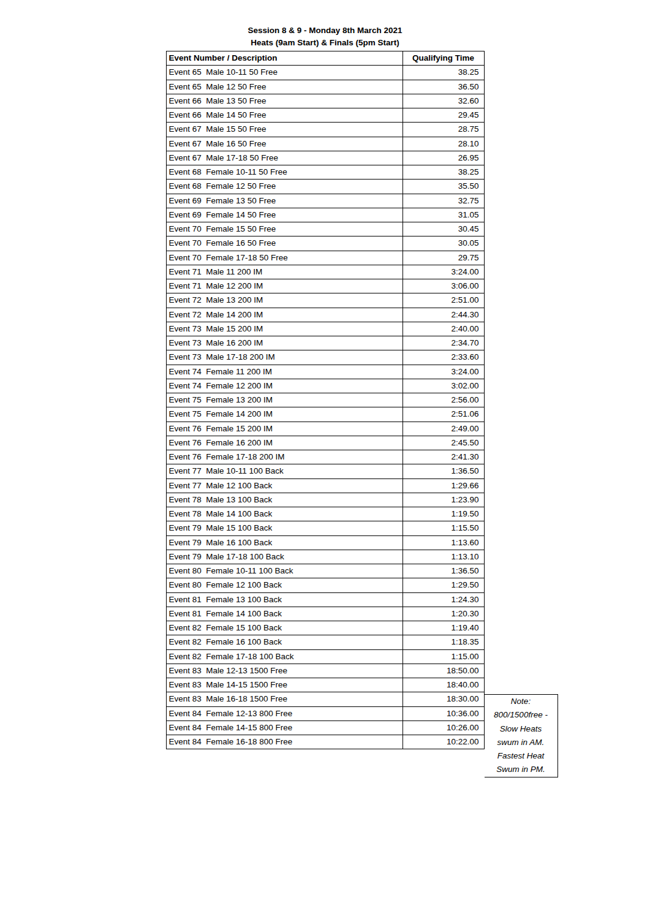Session 8 & 9 - Monday 8th March 2021
Heats (9am Start) & Finals (5pm Start)
| Event Number / Description | Qualifying Time |
| --- | --- |
| Event 65 Male 10-11 50 Free | 38.25 |
| Event 65 Male 12 50 Free | 36.50 |
| Event 66 Male 13 50 Free | 32.60 |
| Event 66 Male 14 50 Free | 29.45 |
| Event 67 Male 15 50 Free | 28.75 |
| Event 67 Male 16 50 Free | 28.10 |
| Event 67 Male 17-18 50 Free | 26.95 |
| Event 68 Female 10-11 50 Free | 38.25 |
| Event 68 Female 12 50 Free | 35.50 |
| Event 69 Female 13 50 Free | 32.75 |
| Event 69 Female 14 50 Free | 31.05 |
| Event 70 Female 15 50 Free | 30.45 |
| Event 70 Female 16 50 Free | 30.05 |
| Event 70 Female 17-18 50 Free | 29.75 |
| Event 71 Male 11 200 IM | 3:24.00 |
| Event 71 Male 12 200 IM | 3:06.00 |
| Event 72 Male 13 200 IM | 2:51.00 |
| Event 72 Male 14 200 IM | 2:44.30 |
| Event 73 Male 15 200 IM | 2:40.00 |
| Event 73 Male 16 200 IM | 2:34.70 |
| Event 73 Male 17-18 200 IM | 2:33.60 |
| Event 74 Female 11 200 IM | 3:24.00 |
| Event 74 Female 12 200 IM | 3:02.00 |
| Event 75 Female 13 200 IM | 2:56.00 |
| Event 75 Female 14 200 IM | 2:51.06 |
| Event 76 Female 15 200 IM | 2:49.00 |
| Event 76 Female 16 200 IM | 2:45.50 |
| Event 76 Female 17-18 200 IM | 2:41.30 |
| Event 77 Male 10-11 100 Back | 1:36.50 |
| Event 77 Male 12 100 Back | 1:29.66 |
| Event 78 Male 13 100 Back | 1:23.90 |
| Event 78 Male 14 100 Back | 1:19.50 |
| Event 79 Male 15 100 Back | 1:15.50 |
| Event 79 Male 16 100 Back | 1:13.60 |
| Event 79 Male 17-18 100 Back | 1:13.10 |
| Event 80 Female 10-11 100 Back | 1:36.50 |
| Event 80 Female 12 100 Back | 1:29.50 |
| Event 81 Female 13 100 Back | 1:24.30 |
| Event 81 Female 14 100 Back | 1:20.30 |
| Event 82 Female 15 100 Back | 1:19.40 |
| Event 82 Female 16 100 Back | 1:18.35 |
| Event 82 Female 17-18 100 Back | 1:15.00 |
| Event 83 Male 12-13 1500 Free | 18:50.00 |
| Event 83 Male 14-15 1500 Free | 18:40.00 |
| Event 83 Male 16-18 1500 Free | 18:30.00 |
| Event 84 Female 12-13 800 Free | 10:36.00 |
| Event 84 Female 14-15 800 Free | 10:26.00 |
| Event 84 Female 16-18 800 Free | 10:22.00 |
Note:
800/1500free -
Slow Heats
swum in AM.
Fastest Heat
Swum in PM.